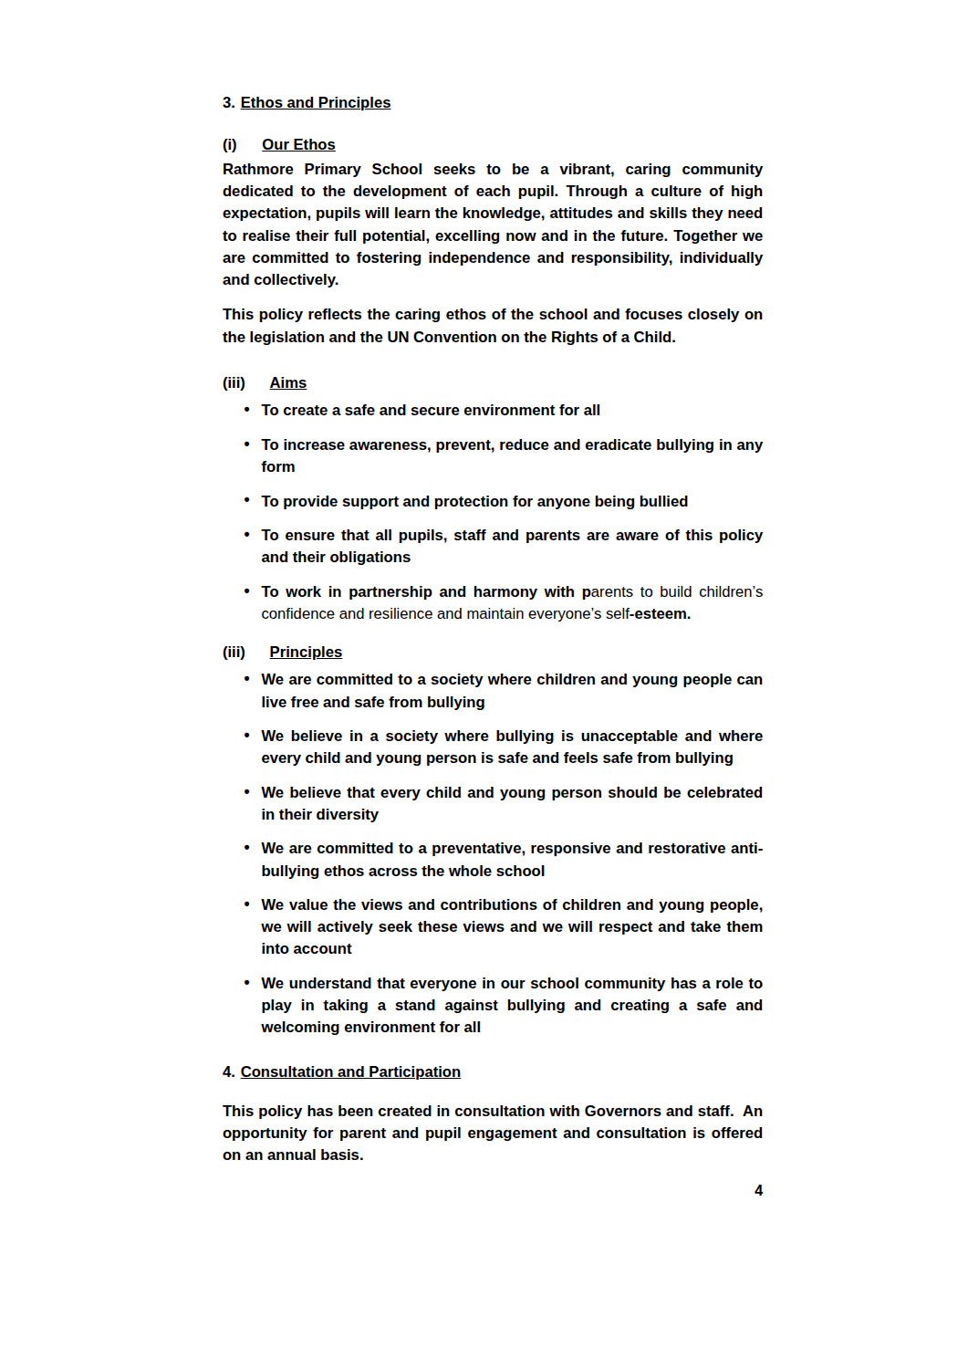3. Ethos and Principles
(i) Our Ethos
Rathmore Primary School seeks to be a vibrant, caring community dedicated to the development of each pupil. Through a culture of high expectation, pupils will learn the knowledge, attitudes and skills they need to realise their full potential, excelling now and in the future. Together we are committed to fostering independence and responsibility, individually and collectively.
This policy reflects the caring ethos of the school and focuses closely on the legislation and the UN Convention on the Rights of a Child.
(iii) Aims
To create a safe and secure environment for all
To increase awareness, prevent, reduce and eradicate bullying in any form
To provide support and protection for anyone being bullied
To ensure that all pupils, staff and parents are aware of this policy and their obligations
To work in partnership and harmony with parents to build children’s confidence and resilience and maintain everyone’s self-esteem.
(iii) Principles
We are committed to a society where children and young people can live free and safe from bullying
We believe in a society where bullying is unacceptable and where every child and young person is safe and feels safe from bullying
We believe that every child and young person should be celebrated in their diversity
We are committed to a preventative, responsive and restorative anti-bullying ethos across the whole school
We value the views and contributions of children and young people, we will actively seek these views and we will respect and take them into account
We understand that everyone in our school community has a role to play in taking a stand against bullying and creating a safe and welcoming environment for all
4. Consultation and Participation
This policy has been created in consultation with Governors and staff. An opportunity for parent and pupil engagement and consultation is offered on an annual basis.
4